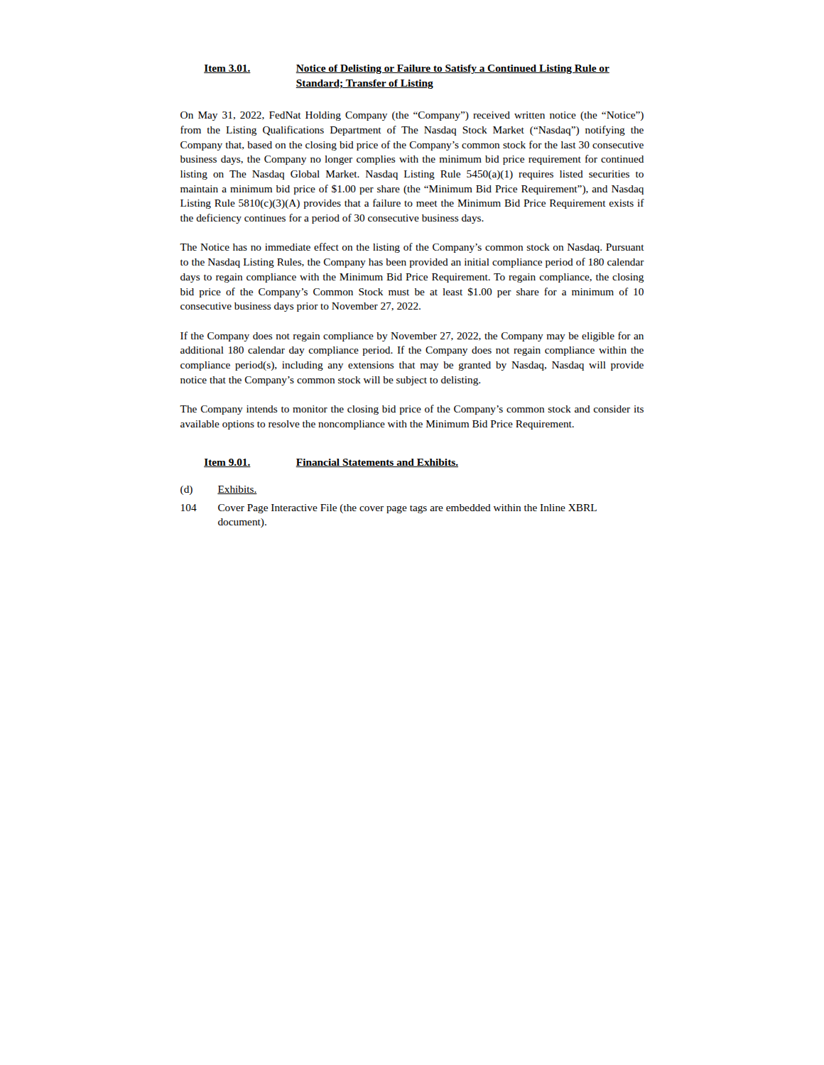Item 3.01. Notice of Delisting or Failure to Satisfy a Continued Listing Rule or Standard; Transfer of Listing
On May 31, 2022, FedNat Holding Company (the “Company”) received written notice (the “Notice”) from the Listing Qualifications Department of The Nasdaq Stock Market (“Nasdaq”) notifying the Company that, based on the closing bid price of the Company’s common stock for the last 30 consecutive business days, the Company no longer complies with the minimum bid price requirement for continued listing on The Nasdaq Global Market. Nasdaq Listing Rule 5450(a)(1) requires listed securities to maintain a minimum bid price of $1.00 per share (the “Minimum Bid Price Requirement”), and Nasdaq Listing Rule 5810(c)(3)(A) provides that a failure to meet the Minimum Bid Price Requirement exists if the deficiency continues for a period of 30 consecutive business days.
The Notice has no immediate effect on the listing of the Company’s common stock on Nasdaq. Pursuant to the Nasdaq Listing Rules, the Company has been provided an initial compliance period of 180 calendar days to regain compliance with the Minimum Bid Price Requirement. To regain compliance, the closing bid price of the Company’s Common Stock must be at least $1.00 per share for a minimum of 10 consecutive business days prior to November 27, 2022.
If the Company does not regain compliance by November 27, 2022, the Company may be eligible for an additional 180 calendar day compliance period. If the Company does not regain compliance within the compliance period(s), including any extensions that may be granted by Nasdaq, Nasdaq will provide notice that the Company’s common stock will be subject to delisting.
The Company intends to monitor the closing bid price of the Company’s common stock and consider its available options to resolve the noncompliance with the Minimum Bid Price Requirement.
Item 9.01. Financial Statements and Exhibits.
(d) Exhibits.
104 Cover Page Interactive File (the cover page tags are embedded within the Inline XBRL document).